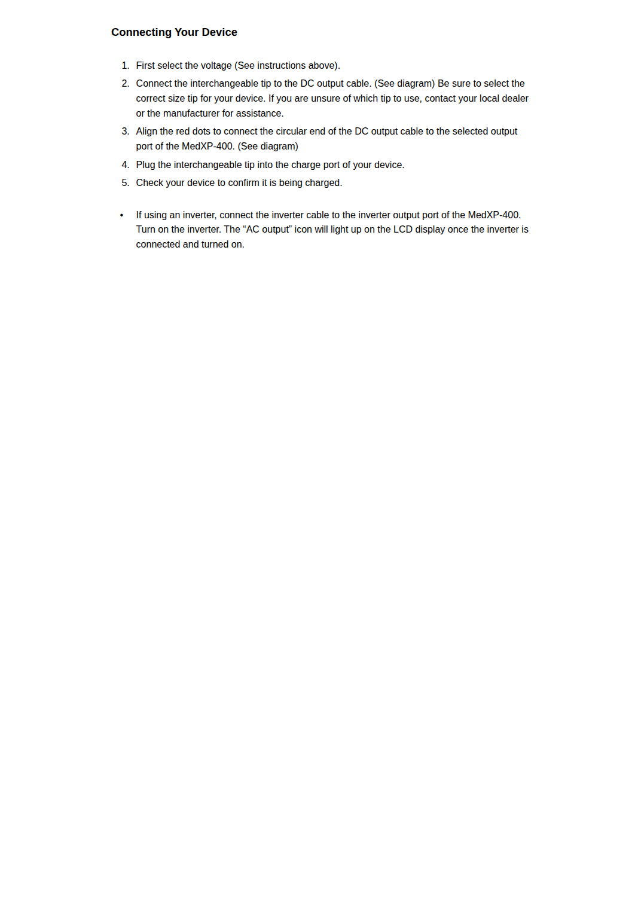Connecting Your Device
First select the voltage (See instructions above).
Connect the interchangeable tip to the DC output cable. (See diagram) Be sure to select the correct size tip for your device. If you are unsure of which tip to use, contact your local dealer or the manufacturer for assistance.
Align the red dots to connect the circular end of the DC output cable to the selected output port of the MedXP-400. (See diagram)
Plug the interchangeable tip into the charge port of your device.
Check your device to confirm it is being charged.
If using an inverter, connect the inverter cable to the inverter output port of the MedXP-400. Turn on the inverter. The “AC output” icon will light up on the LCD display once the inverter is connected and turned on.